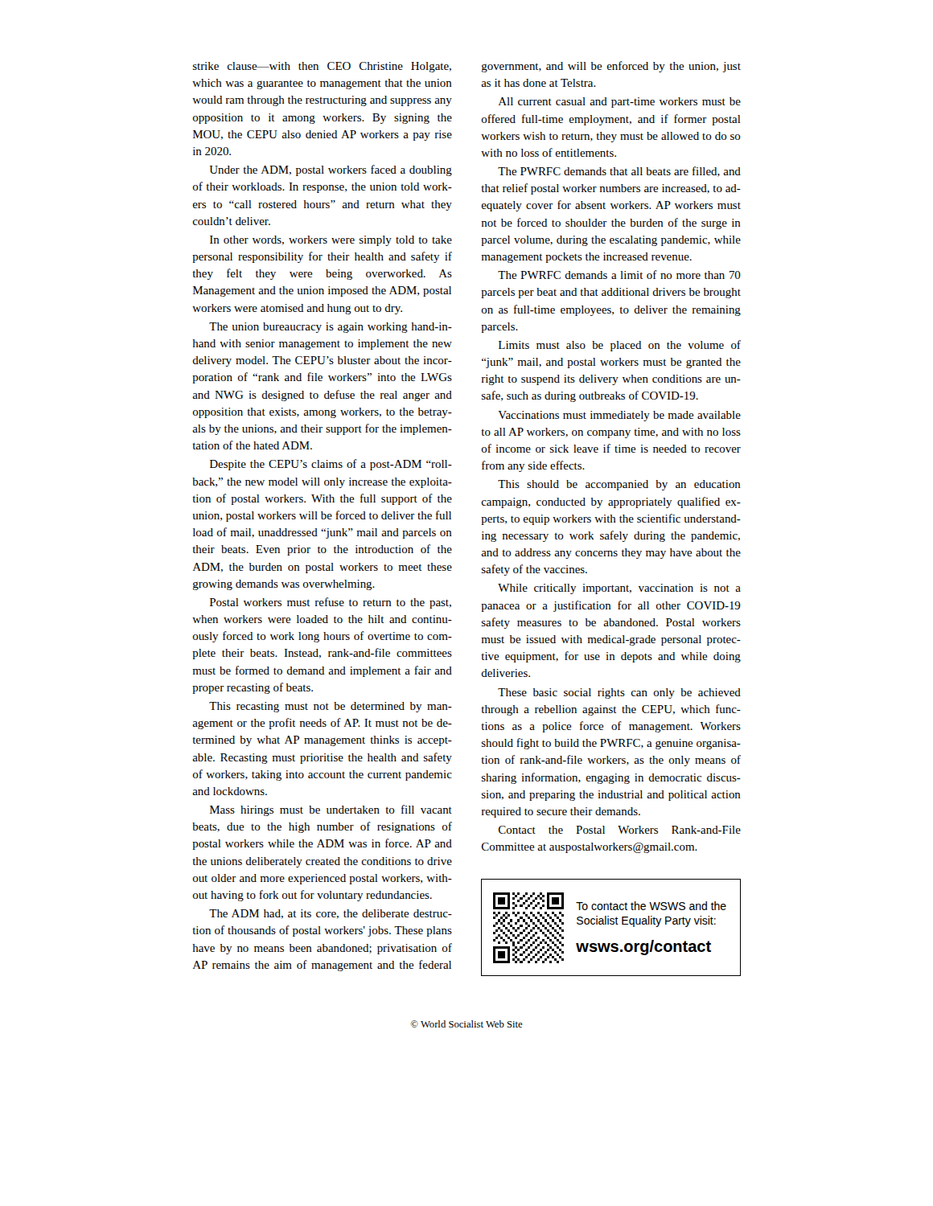strike clause—with then CEO Christine Holgate, which was a guarantee to management that the union would ram through the restructuring and suppress any opposition to it among workers. By signing the MOU, the CEPU also denied AP workers a pay rise in 2020.
Under the ADM, postal workers faced a doubling of their workloads. In response, the union told workers to “call rostered hours” and return what they couldn’t deliver.
In other words, workers were simply told to take personal responsibility for their health and safety if they felt they were being overworked. As Management and the union imposed the ADM, postal workers were atomised and hung out to dry.
The union bureaucracy is again working hand-in-hand with senior management to implement the new delivery model. The CEPU’s bluster about the incorporation of “rank and file workers” into the LWGs and NWG is designed to defuse the real anger and opposition that exists, among workers, to the betrayals by the unions, and their support for the implementation of the hated ADM.
Despite the CEPU’s claims of a post-ADM “rollback,” the new model will only increase the exploitation of postal workers. With the full support of the union, postal workers will be forced to deliver the full load of mail, unaddressed “junk” mail and parcels on their beats. Even prior to the introduction of the ADM, the burden on postal workers to meet these growing demands was overwhelming.
Postal workers must refuse to return to the past, when workers were loaded to the hilt and continuously forced to work long hours of overtime to complete their beats. Instead, rank-and-file committees must be formed to demand and implement a fair and proper recasting of beats.
This recasting must not be determined by management or the profit needs of AP. It must not be determined by what AP management thinks is acceptable. Recasting must prioritise the health and safety of workers, taking into account the current pandemic and lockdowns.
Mass hirings must be undertaken to fill vacant beats, due to the high number of resignations of postal workers while the ADM was in force. AP and the unions deliberately created the conditions to drive out older and more experienced postal workers, without having to fork out for voluntary redundancies.
The ADM had, at its core, the deliberate destruction of thousands of postal workers' jobs. These plans have by no means been abandoned; privatisation of AP remains the aim of management and the federal government, and will be enforced by the union, just as it has done at Telstra.
All current casual and part-time workers must be offered full-time employment, and if former postal workers wish to return, they must be allowed to do so with no loss of entitlements.
The PWRFC demands that all beats are filled, and that relief postal worker numbers are increased, to adequately cover for absent workers. AP workers must not be forced to shoulder the burden of the surge in parcel volume, during the escalating pandemic, while management pockets the increased revenue.
The PWRFC demands a limit of no more than 70 parcels per beat and that additional drivers be brought on as full-time employees, to deliver the remaining parcels.
Limits must also be placed on the volume of “junk” mail, and postal workers must be granted the right to suspend its delivery when conditions are unsafe, such as during outbreaks of COVID-19.
Vaccinations must immediately be made available to all AP workers, on company time, and with no loss of income or sick leave if time is needed to recover from any side effects.
This should be accompanied by an education campaign, conducted by appropriately qualified experts, to equip workers with the scientific understanding necessary to work safely during the pandemic, and to address any concerns they may have about the safety of the vaccines.
While critically important, vaccination is not a panacea or a justification for all other COVID-19 safety measures to be abandoned. Postal workers must be issued with medical-grade personal protective equipment, for use in depots and while doing deliveries.
These basic social rights can only be achieved through a rebellion against the CEPU, which functions as a police force of management. Workers should fight to build the PWRFC, a genuine organisation of rank-and-file workers, as the only means of sharing information, engaging in democratic discussion, and preparing the industrial and political action required to secure their demands.
Contact the Postal Workers Rank-and-File Committee at auspostalworkers@gmail.com.
To contact the WSWS and the
Socialist Equality Party visit: wsws.org/contact
© World Socialist Web Site